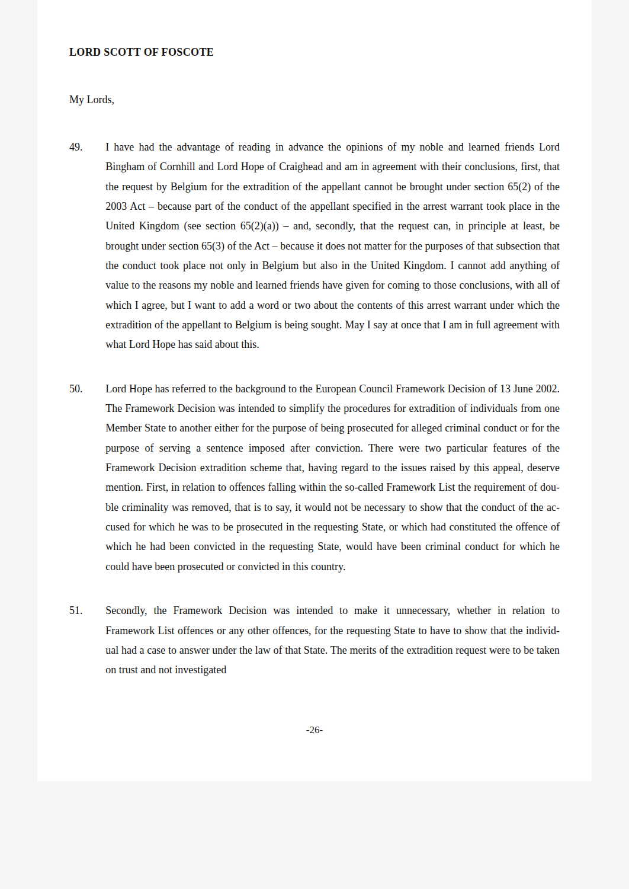LORD SCOTT OF FOSCOTE
My Lords,
I have had the advantage of reading in advance the opinions of my noble and learned friends Lord Bingham of Cornhill and Lord Hope of Craighead and am in agreement with their conclusions, first, that the request by Belgium for the extradition of the appellant cannot be brought under section 65(2) of the 2003 Act – because part of the conduct of the appellant specified in the arrest warrant took place in the United Kingdom (see section 65(2)(a)) – and, secondly, that the request can, in principle at least, be brought under section 65(3) of the Act – because it does not matter for the purposes of that subsection that the conduct took place not only in Belgium but also in the United Kingdom. I cannot add anything of value to the reasons my noble and learned friends have given for coming to those conclusions, with all of which I agree, but I want to add a word or two about the contents of this arrest warrant under which the extradition of the appellant to Belgium is being sought. May I say at once that I am in full agreement with what Lord Hope has said about this.
Lord Hope has referred to the background to the European Council Framework Decision of 13 June 2002. The Framework Decision was intended to simplify the procedures for extradition of individuals from one Member State to another either for the purpose of being prosecuted for alleged criminal conduct or for the purpose of serving a sentence imposed after conviction. There were two particular features of the Framework Decision extradition scheme that, having regard to the issues raised by this appeal, deserve mention. First, in relation to offences falling within the so-called Framework List the requirement of double criminality was removed, that is to say, it would not be necessary to show that the conduct of the accused for which he was to be prosecuted in the requesting State, or which had constituted the offence of which he had been convicted in the requesting State, would have been criminal conduct for which he could have been prosecuted or convicted in this country.
Secondly, the Framework Decision was intended to make it unnecessary, whether in relation to Framework List offences or any other offences, for the requesting State to have to show that the individual had a case to answer under the law of that State. The merits of the extradition request were to be taken on trust and not investigated
-26-